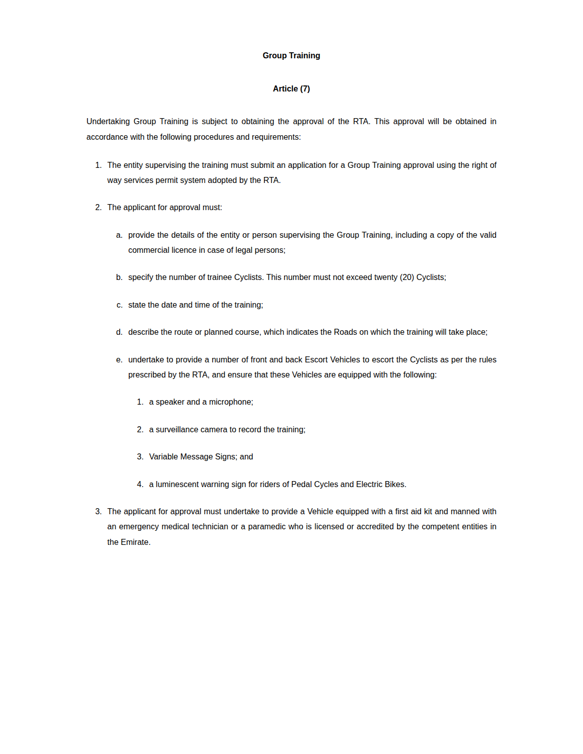Group Training
Article (7)
Undertaking Group Training is subject to obtaining the approval of the RTA. This approval will be obtained in accordance with the following procedures and requirements:
The entity supervising the training must submit an application for a Group Training approval using the right of way services permit system adopted by the RTA.
The applicant for approval must:
provide the details of the entity or person supervising the Group Training, including a copy of the valid commercial licence in case of legal persons;
specify the number of trainee Cyclists. This number must not exceed twenty (20) Cyclists;
state the date and time of the training;
describe the route or planned course, which indicates the Roads on which the training will take place;
undertake to provide a number of front and back Escort Vehicles to escort the Cyclists as per the rules prescribed by the RTA, and ensure that these Vehicles are equipped with the following:
a speaker and a microphone;
a surveillance camera to record the training;
Variable Message Signs; and
a luminescent warning sign for riders of Pedal Cycles and Electric Bikes.
The applicant for approval must undertake to provide a Vehicle equipped with a first aid kit and manned with an emergency medical technician or a paramedic who is licensed or accredited by the competent entities in the Emirate.